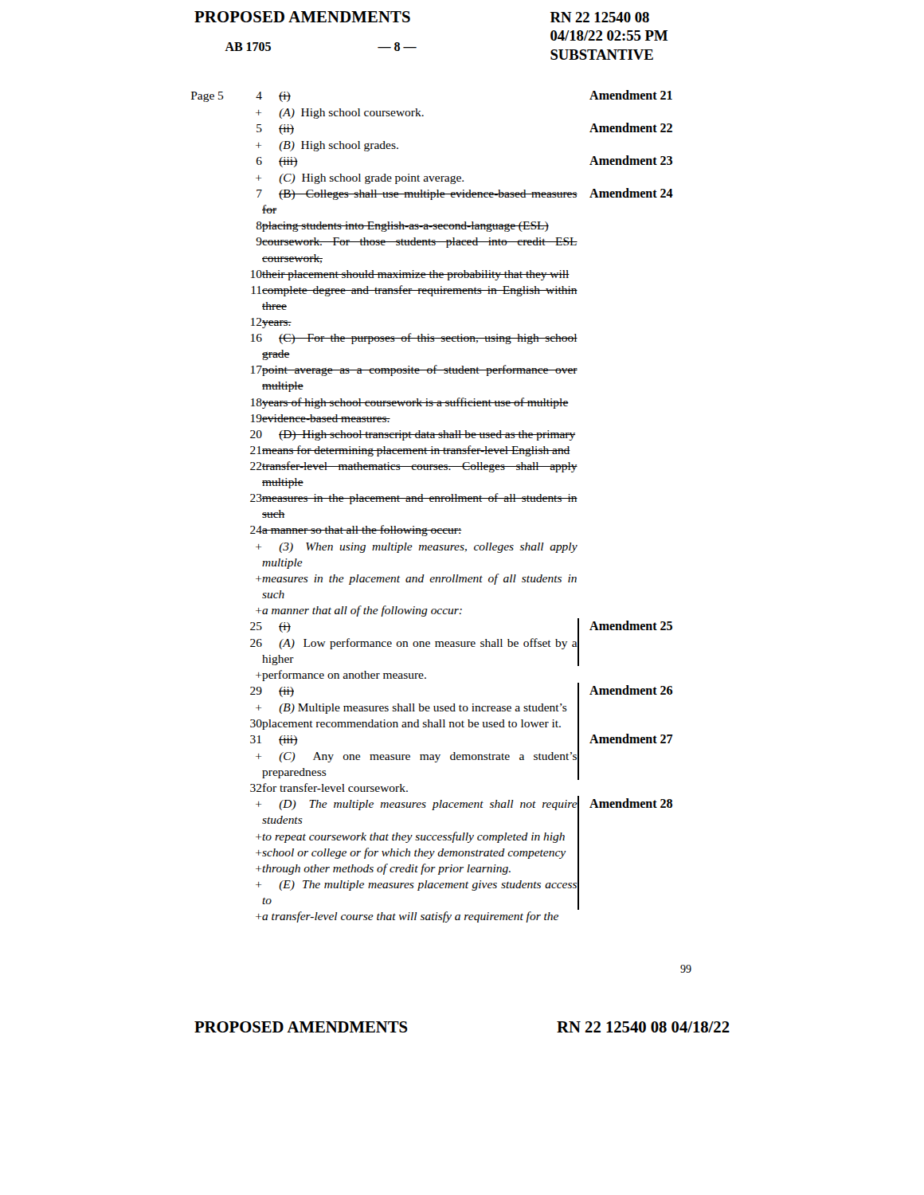PROPOSED AMENDMENTS
AB 1705
— 8 —
RN 22 12540 08
04/18/22 02:55 PM
SUBSTANTIVE
| Page 5 | 4 | (i) | | Amendment 21 |
| | + | (A) High school coursework. | | |
| | 5 | (ii) | | Amendment 22 |
| | + | (B) High school grades. | | |
| | 6 | (iii) | | Amendment 23 |
| | + | (C) High school grade point average. | | |
| | 7 | (B) Colleges shall use multiple evidence-based measures for | | Amendment 24 |
| | 8 | placing students into English-as-a-second-language (ESL) | | |
| | 9 | coursework. For those students placed into credit ESL coursework, | | |
| | 10 | their placement should maximize the probability that they will | | |
| | 11 | complete degree and transfer requirements in English within three | | |
| | 12 | years. | | |
| | 16 | (C) For the purposes of this section, using high school grade | | |
| | 17 | point average as a composite of student performance over multiple | | |
| | 18 | years of high school coursework is a sufficient use of multiple | | |
| | 19 | evidence-based measures. | | |
| | 20 | (D) High school transcript data shall be used as the primary | | |
| | 21 | means for determining placement in transfer-level English and | | |
| | 22 | transfer-level mathematics courses. Colleges shall apply multiple | | |
| | 23 | measures in the placement and enrollment of all students in such | | |
| | 24 | a manner so that all the following occur: | | |
| | + | (3) When using multiple measures, colleges shall apply multiple | | |
| | + | measures in the placement and enrollment of all students in such | | |
| | + | a manner that all of the following occur: | | |
| | 25 | (i) | | Amendment 25 |
| | 26 | (A) Low performance on one measure shall be offset by a higher | |
| | + | performance on another measure. | |
| | 29 | (ii) | | Amendment 26 |
| | + | (B) Multiple measures shall be used to increase a student’s | |
| | 30 | placement recommendation and shall not be used to lower it. | |
| | 31 | (iii) | | Amendment 27 |
| | + | (C) Any one measure may demonstrate a student’s preparedness | |
| | 32 | for transfer-level coursework. | |
| | + | (D) The multiple measures placement shall not require students | | Amendment 28 |
| | + | to repeat coursework that they successfully completed in high | |
| | + | school or college or for which they demonstrated competency | |
| | + | through other methods of credit for prior learning. | |
| | + | (E) The multiple measures placement gives students access to | |
| | + | a transfer-level course that will satisfy a requirement for the | |
99
PROPOSED AMENDMENTS
RN 22 12540 08 04/18/22